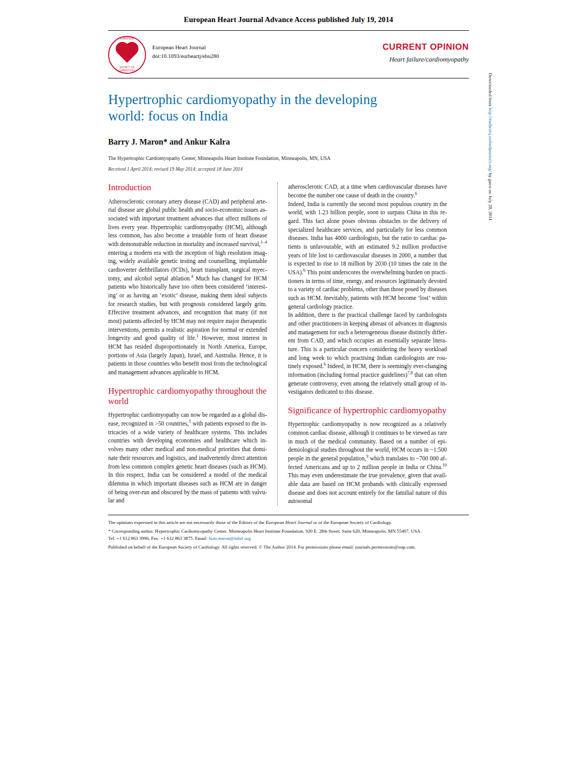European Heart Journal Advance Access published July 19, 2014
European
Society of
Cardiology
European Heart Journal
doi:10.1093/eurheartj/ehu280
Current Opinion
Heart failure/cardiomyopathy
Hypertrophic cardiomyopathy in the developing
world: focus on India
Barry J. Maron* and Ankur Kalra
The Hypertrophic Cardiomyopathy Center, Minneapolis Heart Institute Foundation, Minneapolis, MN, USA
Received 1 April 2014; revised 19 May 2014; accepted 18 June 2014
Introduction
Atherosclerotic coronary artery disease (CAD) and peripheral arterial disease are global public health and socio-economic issues associated with important treatment advances that affect millions of lives every year. Hypertrophic cardiomyopathy (HCM), although less common, has also become a treatable form of heart disease with demonstrable reduction in mortality and increased survival,1–4 entering a modern era with the inception of high resolution imaging, widely available genetic testing and counselling, implantable cardioverter defibrillators (ICDs), heart transplant, surgical myectomy, and alcohol septal ablation.4 Much has changed for HCM patients who historically have too often been considered ‘interesting’ or as having an ‘exotic’ disease, making them ideal subjects for research studies, but with prognosis considered largely grim. Effective treatment advances, and recognition that many (if not most) patients affected by HCM may not require major therapeutic interventions, permits a realistic aspiration for normal or extended longevity and good quality of life.1 However, most interest in HCM has resided disproportionately in North America, Europe, portions of Asia (largely Japan), Israel, and Australia. Hence, it is patients in those countries who benefit most from the technological and management advances applicable to HCM.
Hypertrophic cardiomyopathy throughout the world
Hypertrophic cardiomyopathy can now be regarded as a global disease, recognized in >50 countries,5 with patients exposed to the intricacies of a wide variety of healthcare systems. This includes countries with developing economies and healthcare which involves many other medical and non-medical priorities that dominate their resources and logistics, and inadvertently direct attention from less common complex genetic heart diseases (such as HCM). In this respect, India can be considered a model of the medical dilemma in which important diseases such as HCM are in danger of being over-run and obscured by the mass of patients with valvular and
atherosclerotic CAD, at a time when cardiovascular diseases have become the number one cause of death in the country.6
Indeed, India is currently the second most populous country in the world, with 1.23 billion people, soon to surpass China in this regard. This fact alone poses obvious obstacles to the delivery of specialized healthcare services, and particularly for less common diseases. India has 4000 cardiologists, but the ratio to cardiac patients is unfavourable, with an estimated 9.2 million productive years of life lost to cardiovascular diseases in 2000, a number that is expected to rise to 18 million by 2030 (10 times the rate in the USA).6 This point underscores the overwhelming burden on practitioners in terms of time, energy, and resources legitimately devoted to a variety of cardiac problems, other than those posed by diseases such as HCM. Inevitably, patients with HCM become ‘lost’ within general cardiology practice.
In addition, there is the practical challenge faced by cardiologists and other practitioners in keeping abreast of advances in diagnosis and management for such a heterogeneous disease distinctly different from CAD, and which occupies an essentially separate literature. This is a particular concern considering the heavy workload and long week to which practising Indian cardiologists are routinely exposed.6 Indeed, in HCM, there is seemingly ever-changing information (including formal practice guidelines)7,8 that can often generate controversy, even among the relatively small group of investigators dedicated to this disease.
Significance of hypertrophic cardiomyopathy
Hypertrophic cardiomyopathy is now recognized as a relatively common cardiac disease, although it continues to be viewed as rare in much of the medical community. Based on a number of epidemiological studies throughout the world, HCM occurs in ~1:500 people in the general population,9 which translates to ~700 000 affected Americans and up to 2 million people in India or China.10 This may even underestimate the true prevalence, given that available data are based on HCM probands with clinically expressed disease and does not account entirely for the familial nature of this autosomal
The opinions expressed in this article are not necessarily those of the Editors of the European Heart Journal or of the European Society of Cardiology.
* Corresponding author. Hypertrophic Cardiomyopathy Center, Minneapolis Heart Institute Foundation, 920 E. 28th Street, Suite 620, Minneapolis, MN 55407, USA.
Tel: +1 612 863 3996, Fax: +1 612 863 3875, Email: hcm.maron@mhif.org
Published on behalf of the European Society of Cardiology. All rights reserved. © The Author 2014. For permissions please email: journals.permissions@oup.com.
Downloaded from http://eurheartj.oxfordjournals.org/ by guest on July 20, 2014